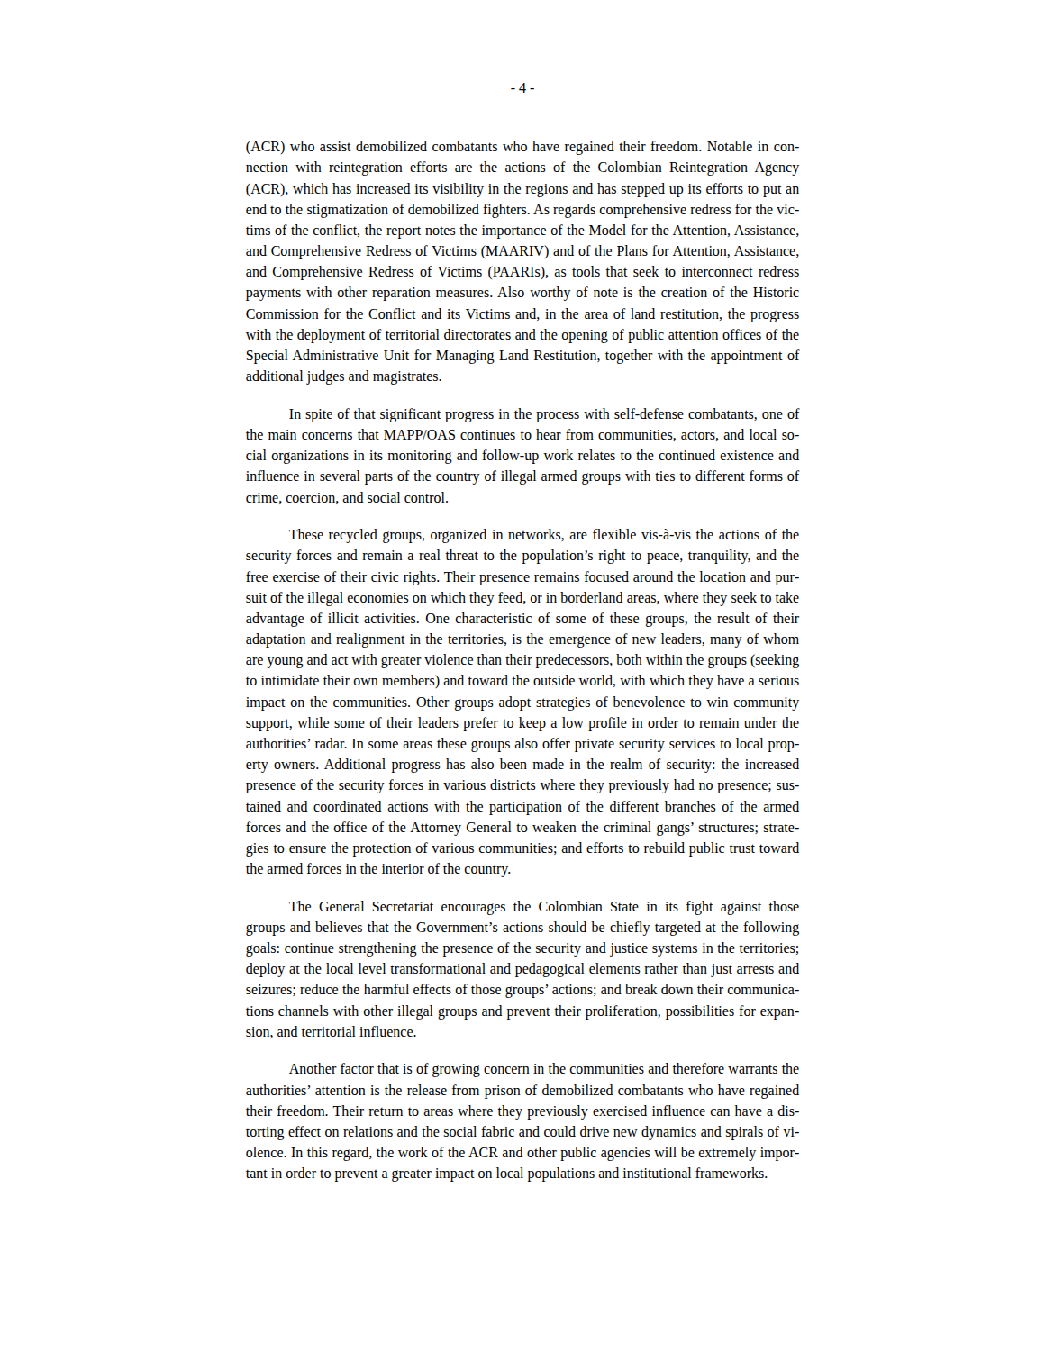- 4 -
(ACR) who assist demobilized combatants who have regained their freedom. Notable in connection with reintegration efforts are the actions of the Colombian Reintegration Agency (ACR), which has increased its visibility in the regions and has stepped up its efforts to put an end to the stigmatization of demobilized fighters. As regards comprehensive redress for the victims of the conflict, the report notes the importance of the Model for the Attention, Assistance, and Comprehensive Redress of Victims (MAARIV) and of the Plans for Attention, Assistance, and Comprehensive Redress of Victims (PAARIs), as tools that seek to interconnect redress payments with other reparation measures. Also worthy of note is the creation of the Historic Commission for the Conflict and its Victims and, in the area of land restitution, the progress with the deployment of territorial directorates and the opening of public attention offices of the Special Administrative Unit for Managing Land Restitution, together with the appointment of additional judges and magistrates.
In spite of that significant progress in the process with self-defense combatants, one of the main concerns that MAPP/OAS continues to hear from communities, actors, and local social organizations in its monitoring and follow-up work relates to the continued existence and influence in several parts of the country of illegal armed groups with ties to different forms of crime, coercion, and social control.
These recycled groups, organized in networks, are flexible vis-à-vis the actions of the security forces and remain a real threat to the population’s right to peace, tranquility, and the free exercise of their civic rights. Their presence remains focused around the location and pursuit of the illegal economies on which they feed, or in borderland areas, where they seek to take advantage of illicit activities. One characteristic of some of these groups, the result of their adaptation and realignment in the territories, is the emergence of new leaders, many of whom are young and act with greater violence than their predecessors, both within the groups (seeking to intimidate their own members) and toward the outside world, with which they have a serious impact on the communities. Other groups adopt strategies of benevolence to win community support, while some of their leaders prefer to keep a low profile in order to remain under the authorities’ radar. In some areas these groups also offer private security services to local property owners. Additional progress has also been made in the realm of security: the increased presence of the security forces in various districts where they previously had no presence; sustained and coordinated actions with the participation of the different branches of the armed forces and the office of the Attorney General to weaken the criminal gangs’ structures; strategies to ensure the protection of various communities; and efforts to rebuild public trust toward the armed forces in the interior of the country.
The General Secretariat encourages the Colombian State in its fight against those groups and believes that the Government’s actions should be chiefly targeted at the following goals: continue strengthening the presence of the security and justice systems in the territories; deploy at the local level transformational and pedagogical elements rather than just arrests and seizures; reduce the harmful effects of those groups’ actions; and break down their communications channels with other illegal groups and prevent their proliferation, possibilities for expansion, and territorial influence.
Another factor that is of growing concern in the communities and therefore warrants the authorities’ attention is the release from prison of demobilized combatants who have regained their freedom. Their return to areas where they previously exercised influence can have a distorting effect on relations and the social fabric and could drive new dynamics and spirals of violence. In this regard, the work of the ACR and other public agencies will be extremely important in order to prevent a greater impact on local populations and institutional frameworks.